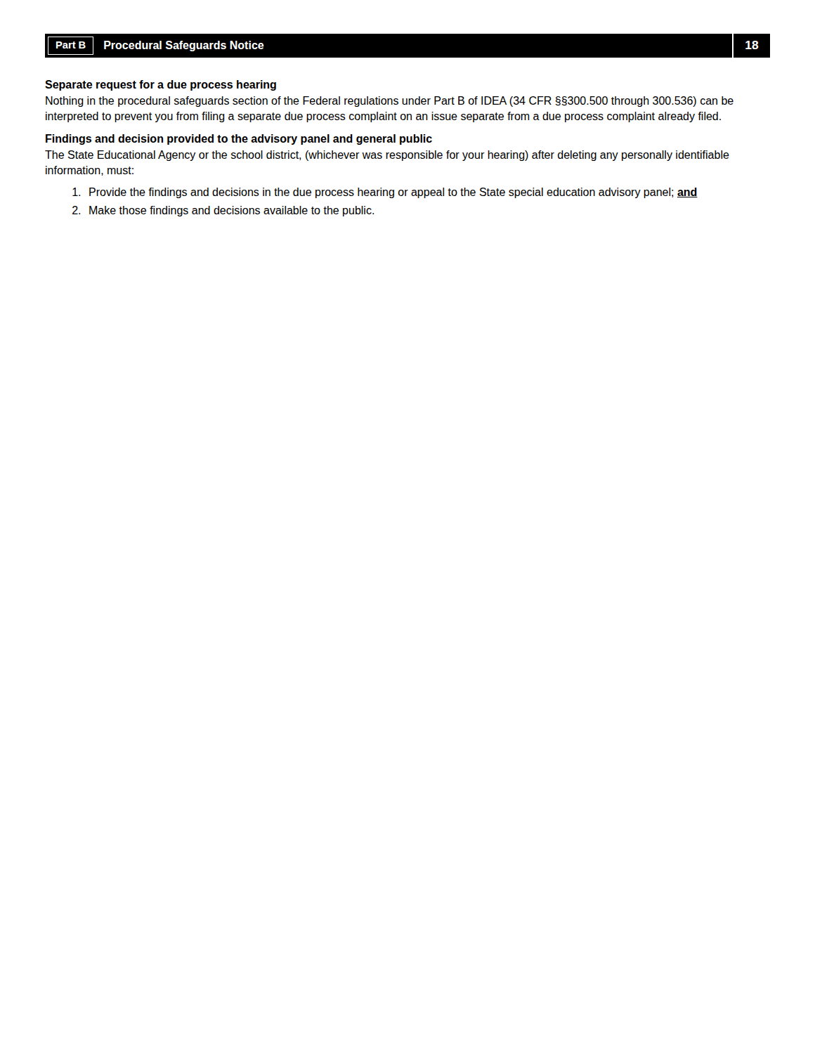Part B Procedural Safeguards Notice
18
Separate request for a due process hearing
Nothing in the procedural safeguards section of the Federal regulations under Part B of IDEA (34 CFR §§300.500 through 300.536) can be interpreted to prevent you from filing a separate due process complaint on an issue separate from a due process complaint already filed.
Findings and decision provided to the advisory panel and general public
The State Educational Agency or the school district, (whichever was responsible for your hearing) after deleting any personally identifiable information, must:
Provide the findings and decisions in the due process hearing or appeal to the State special education advisory panel; and
Make those findings and decisions available to the public.